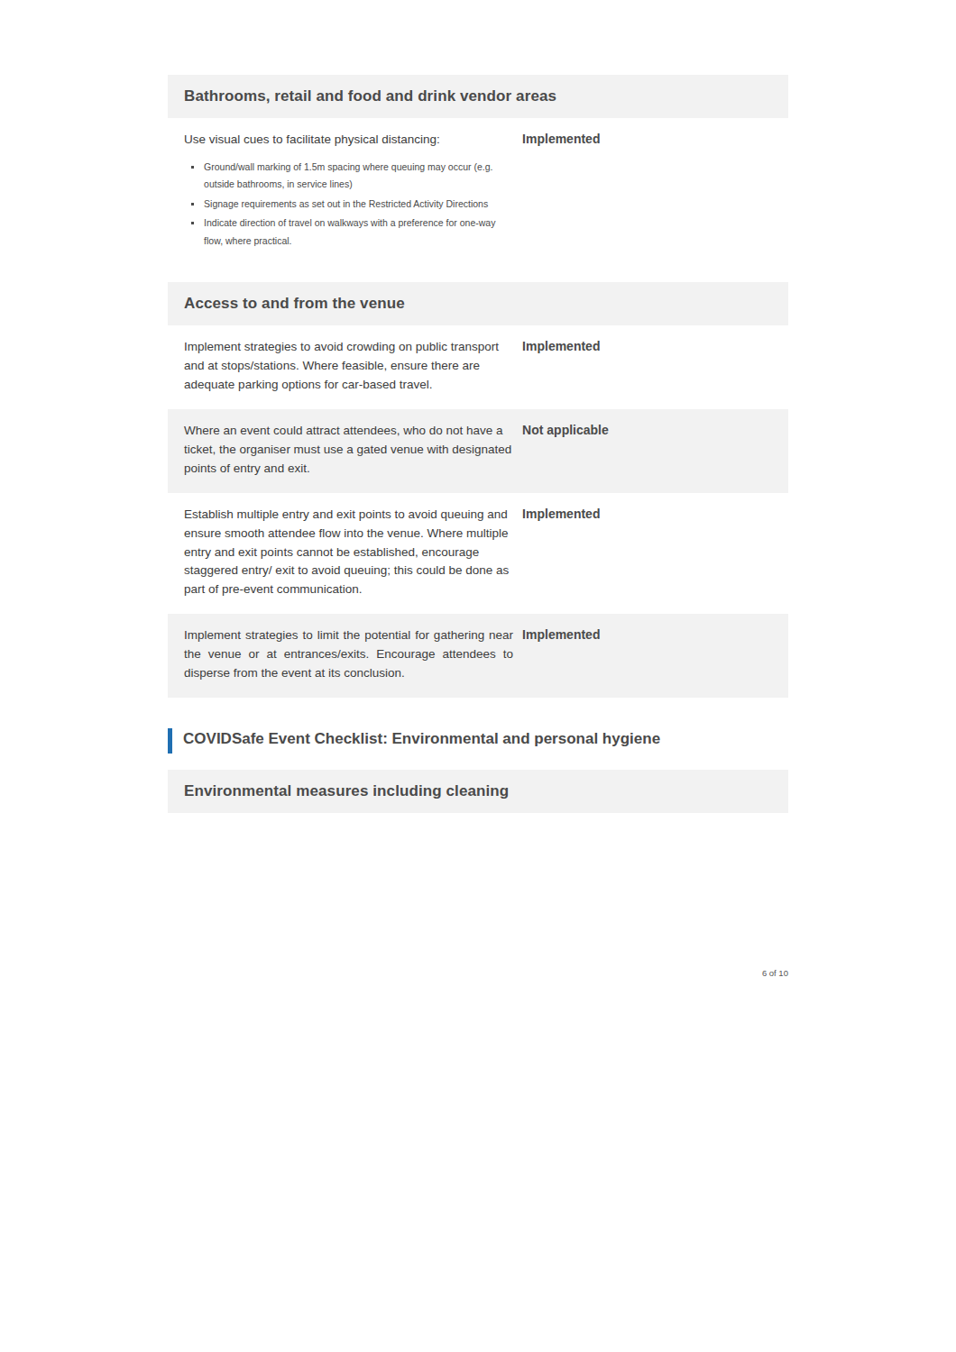Bathrooms, retail and food and drink vendor areas
Use visual cues to facilitate physical distancing:
Ground/wall marking of 1.5m spacing where queuing may occur (e.g. outside bathrooms, in service lines)
Signage requirements as set out in the Restricted Activity Directions
Indicate direction of travel on walkways with a preference for one-way flow, where practical.
Implemented
Access to and from the venue
Implement strategies to avoid crowding on public transport and at stops/stations. Where feasible, ensure there are adequate parking options for car-based travel.
Implemented
Where an event could attract attendees, who do not have a ticket, the organiser must use a gated venue with designated points of entry and exit.
Not applicable
Establish multiple entry and exit points to avoid queuing and ensure smooth attendee flow into the venue. Where multiple entry and exit points cannot be established, encourage staggered entry/ exit to avoid queuing; this could be done as part of pre-event communication.
Implemented
Implement strategies to limit the potential for gathering near the venue or at entrances/exits. Encourage attendees to disperse from the event at its conclusion.
Implemented
COVIDSafe Event Checklist: Environmental and personal hygiene
Environmental measures including cleaning
6 of 10